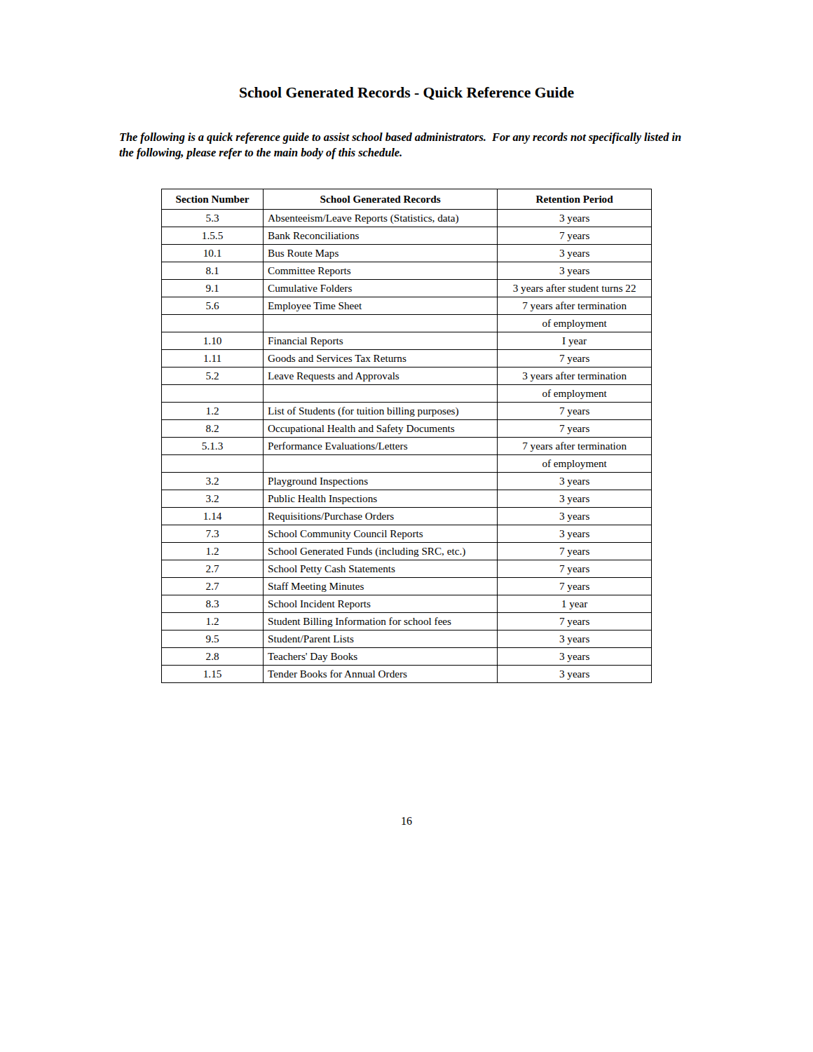School Generated Records - Quick Reference Guide
The following is a quick reference guide to assist school based administrators. For any records not specifically listed in the following, please refer to the main body of this schedule.
| Section Number | School Generated Records | Retention Period |
| --- | --- | --- |
| 5.3 | Absenteeism/Leave Reports (Statistics, data) | 3 years |
| 1.5.5 | Bank Reconciliations | 7 years |
| 10.1 | Bus Route Maps | 3 years |
| 8.1 | Committee Reports | 3 years |
| 9.1 | Cumulative Folders | 3 years after student turns 22 |
| 5.6 | Employee Time Sheet | 7 years after termination |
| | | of employment |
| 1.10 | Financial Reports | I year |
| 1.11 | Goods and Services Tax Returns | 7 years |
| 5.2 | Leave Requests and Approvals | 3 years after termination |
| | | of employment |
| 1.2 | List of Students (for tuition billing purposes) | 7 years |
| 8.2 | Occupational Health and Safety Documents | 7 years |
| 5.1.3 | Performance Evaluations/Letters | 7 years after termination |
| | | of employment |
| 3.2 | Playground Inspections | 3 years |
| 3.2 | Public Health Inspections | 3 years |
| 1.14 | Requisitions/Purchase Orders | 3 years |
| 7.3 | School Community Council Reports | 3 years |
| 1.2 | School Generated Funds (including SRC, etc.) | 7 years |
| 2.7 | School Petty Cash Statements | 7 years |
| 2.7 | Staff Meeting Minutes | 7 years |
| 8.3 | School Incident Reports | 1 year |
| 1.2 | Student Billing Information for school fees | 7 years |
| 9.5 | Student/Parent Lists | 3 years |
| 2.8 | Teachers' Day Books | 3 years |
| 1.15 | Tender Books for Annual Orders | 3 years |
16